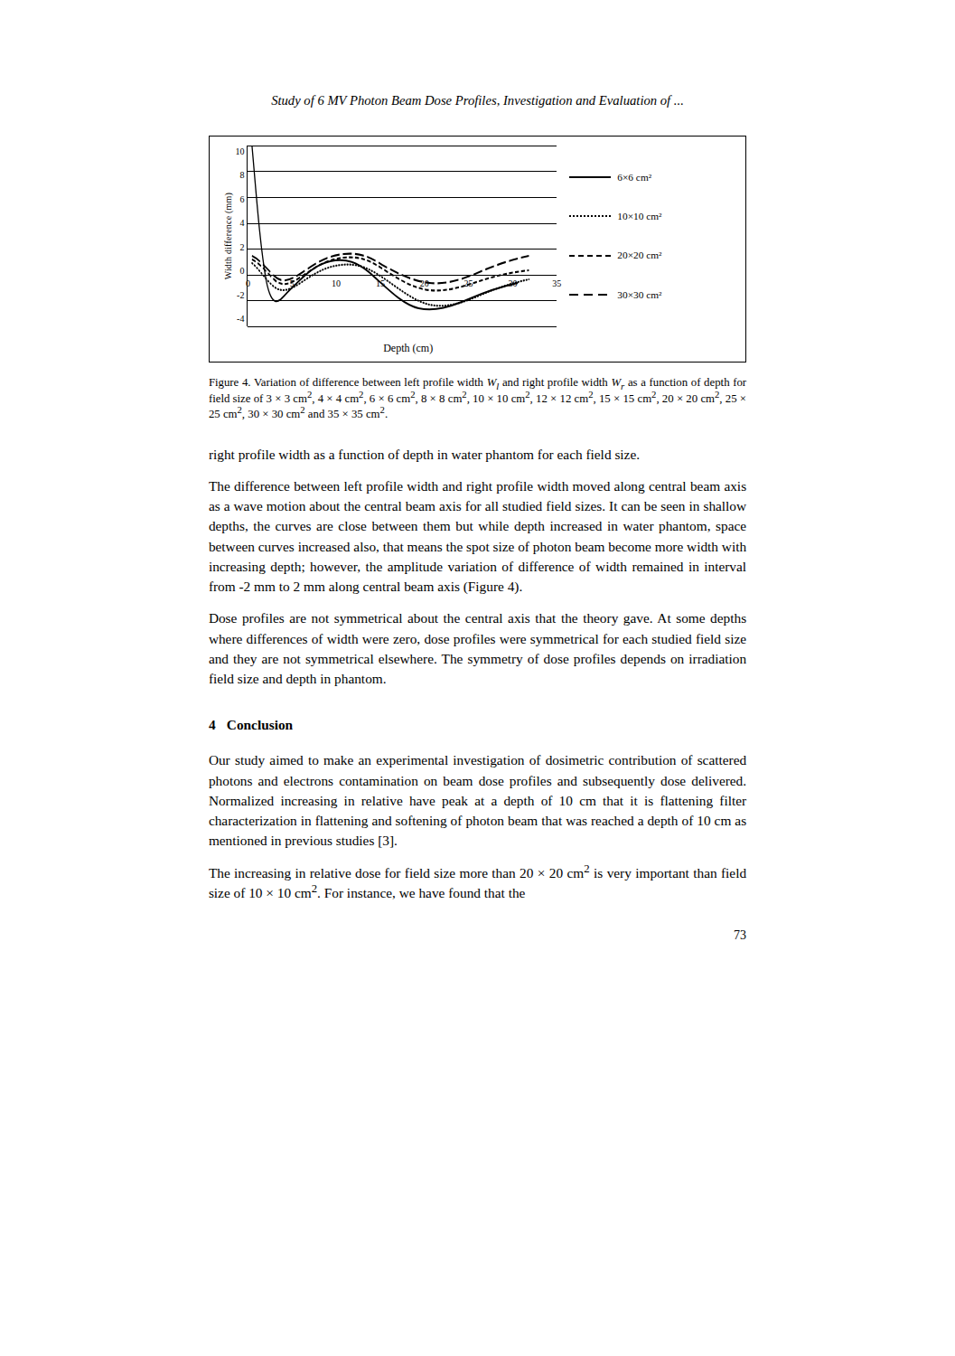Study of 6 MV Photon Beam Dose Profiles, Investigation and Evaluation of ...
Width difference (mm)
10 8 6 4 2 0 -2 -4
0 5 10 15 20 25 30 35
6×6 cm²
10×10 cm²
20×20 cm²
30×30 cm²
Depth (cm)
Figure 4. Variation of difference between left profile width Wl and right profile width Wr as a function of depth for field size of 3 × 3 cm2, 4 × 4 cm2, 6 × 6 cm2, 8 × 8 cm2, 10 × 10 cm2, 12 × 12 cm2, 15 × 15 cm2, 20 × 20 cm2, 25 × 25 cm2, 30 × 30 cm2 and 35 × 35 cm2.
right profile width as a function of depth in water phantom for each field size.
The difference between left profile width and right profile width moved along central beam axis as a wave motion about the central beam axis for all studied field sizes. It can be seen in shallow depths, the curves are close between them but while depth increased in water phantom, space between curves increased also, that means the spot size of photon beam become more width with increasing depth; however, the amplitude variation of difference of width remained in interval from -2 mm to 2 mm along central beam axis (Figure 4).
Dose profiles are not symmetrical about the central axis that the theory gave. At some depths where differences of width were zero, dose profiles were symmetrical for each studied field size and they are not symmetrical elsewhere. The symmetry of dose profiles depends on irradiation field size and depth in phantom.
4 Conclusion
Our study aimed to make an experimental investigation of dosimetric contribution of scattered photons and electrons contamination on beam dose profiles and subsequently dose delivered. Normalized increasing in relative have peak at a depth of 10 cm that it is flattening filter characterization in flattening and softening of photon beam that was reached a depth of 10 cm as mentioned in previous studies [3].
The increasing in relative dose for field size more than 20 × 20 cm2 is very important than field size of 10 × 10 cm2. For instance, we have found that the
73